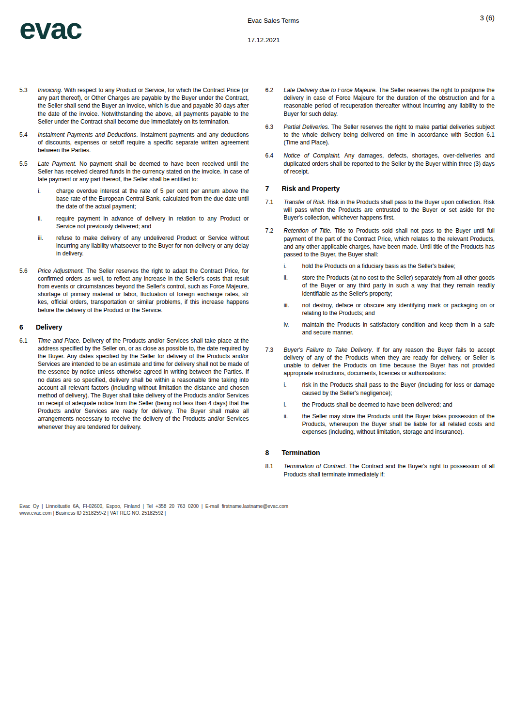evac
Evac Sales Terms
17.12.2021
3 (6)
5.3
Invoicing. With respect to any Product or Service, for which the Contract Price (or any part thereof), or Other Charges are payable by the Buyer under the Contract, the Seller shall send the Buyer an invoice, which is due and payable 30 days after the date of the invoice. Notwithstanding the above, all payments payable to the Seller under the Contract shall become due immediately on its termination.
5.4
Instalment Payments and Deductions. Instalment payments and any deductions of discounts, expenses or setoff require a specific separate written agreement between the Parties.
5.5
Late Payment. No payment shall be deemed to have been received until the Seller has received cleared funds in the currency stated on the invoice. In case of late payment or any part thereof, the Seller shall be entitled to:
i. charge overdue interest at the rate of 5 per cent per annum above the base rate of the European Central Bank, calculated from the due date until the date of the actual payment;
ii. require payment in advance of delivery in relation to any Product or Service not previously delivered; and
iii. refuse to make delivery of any undelivered Product or Service without incurring any liability whatsoever to the Buyer for non-delivery or any delay in delivery.
5.6
Price Adjustment. The Seller reserves the right to adapt the Contract Price, for confirmed orders as well, to reflect any increase in the Seller's costs that result from events or circumstances beyond the Seller's control, such as Force Majeure, shortage of primary material or labor, fluctuation of foreign exchange rates, str kes, official orders, transportation or similar problems, if this increase happens before the delivery of the Product or the Service.
6 Delivery
6.1
Time and Place. Delivery of the Products and/or Services shall take place at the address specified by the Seller on, or as close as possible to, the date required by the Buyer. Any dates specified by the Seller for delivery of the Products and/or Services are intended to be an estimate and time for delivery shall not be made of the essence by notice unless otherwise agreed in writing between the Parties. If no dates are so specified, delivery shall be within a reasonable time taking into account all relevant factors (including without limitation the distance and chosen method of delivery). The Buyer shall take delivery of the Products and/or Services on receipt of adequate notice from the Seller (being not less than 4 days) that the Products and/or Services are ready for delivery. The Buyer shall make all arrangements necessary to receive the delivery of the Products and/or Services whenever they are tendered for delivery.
6.2
Late Delivery due to Force Majeure. The Seller reserves the right to postpone the delivery in case of Force Majeure for the duration of the obstruction and for a reasonable period of recuperation thereafter without incurring any liability to the Buyer for such delay.
6.3
Partial Deliveries. The Seller reserves the right to make partial deliveries subject to the whole delivery being delivered on time in accordance with Section 6.1 (Time and Place).
6.4
Notice of Complaint. Any damages, defects, shortages, over-deliveries and duplicated orders shall be reported to the Seller by the Buyer within three (3) days of receipt.
7 Risk and Property
7.1
Transfer of Risk. Risk in the Products shall pass to the Buyer upon collection. Risk will pass when the Products are entrusted to the Buyer or set aside for the Buyer's collection, whichever happens first.
7.2
Retention of Title. Title to Products sold shall not pass to the Buyer until full payment of the part of the Contract Price, which relates to the relevant Products, and any other applicable charges, have been made. Until title of the Products has passed to the Buyer, the Buyer shall:
i. hold the Products on a fiduciary basis as the Seller's bailee;
ii. store the Products (at no cost to the Seller) separately from all other goods of the Buyer or any third party in such a way that they remain readily identifiable as the Seller's property;
iii. not destroy, deface or obscure any identifying mark or packaging on or relating to the Products; and
iv. maintain the Products in satisfactory condition and keep them in a safe and secure manner.
7.3
Buyer's Failure to Take Delivery. If for any reason the Buyer fails to accept delivery of any of the Products when they are ready for delivery, or Seller is unable to deliver the Products on time because the Buyer has not provided appropriate instructions, documents, licences or authorisations:
i. risk in the Products shall pass to the Buyer (including for loss or damage caused by the Seller's negligence);
i. the Products shall be deemed to have been delivered; and
ii. the Seller may store the Products until the Buyer takes possession of the Products, whereupon the Buyer shall be liable for all related costs and expenses (including, without limitation, storage and insurance).
8 Termination
8.1
Termination of Contract. The Contract and the Buyer's right to possession of all Products shall terminate immediately if:
Evac Oy | Linnoitustie 6A, FI-02600, Espoo, Finland | Tel +358 20 763 0200 | E-mail firstname.lastname@evac.com
www.evac.com | Business ID 2518259-2 | VAT REG NO. 25182592 |